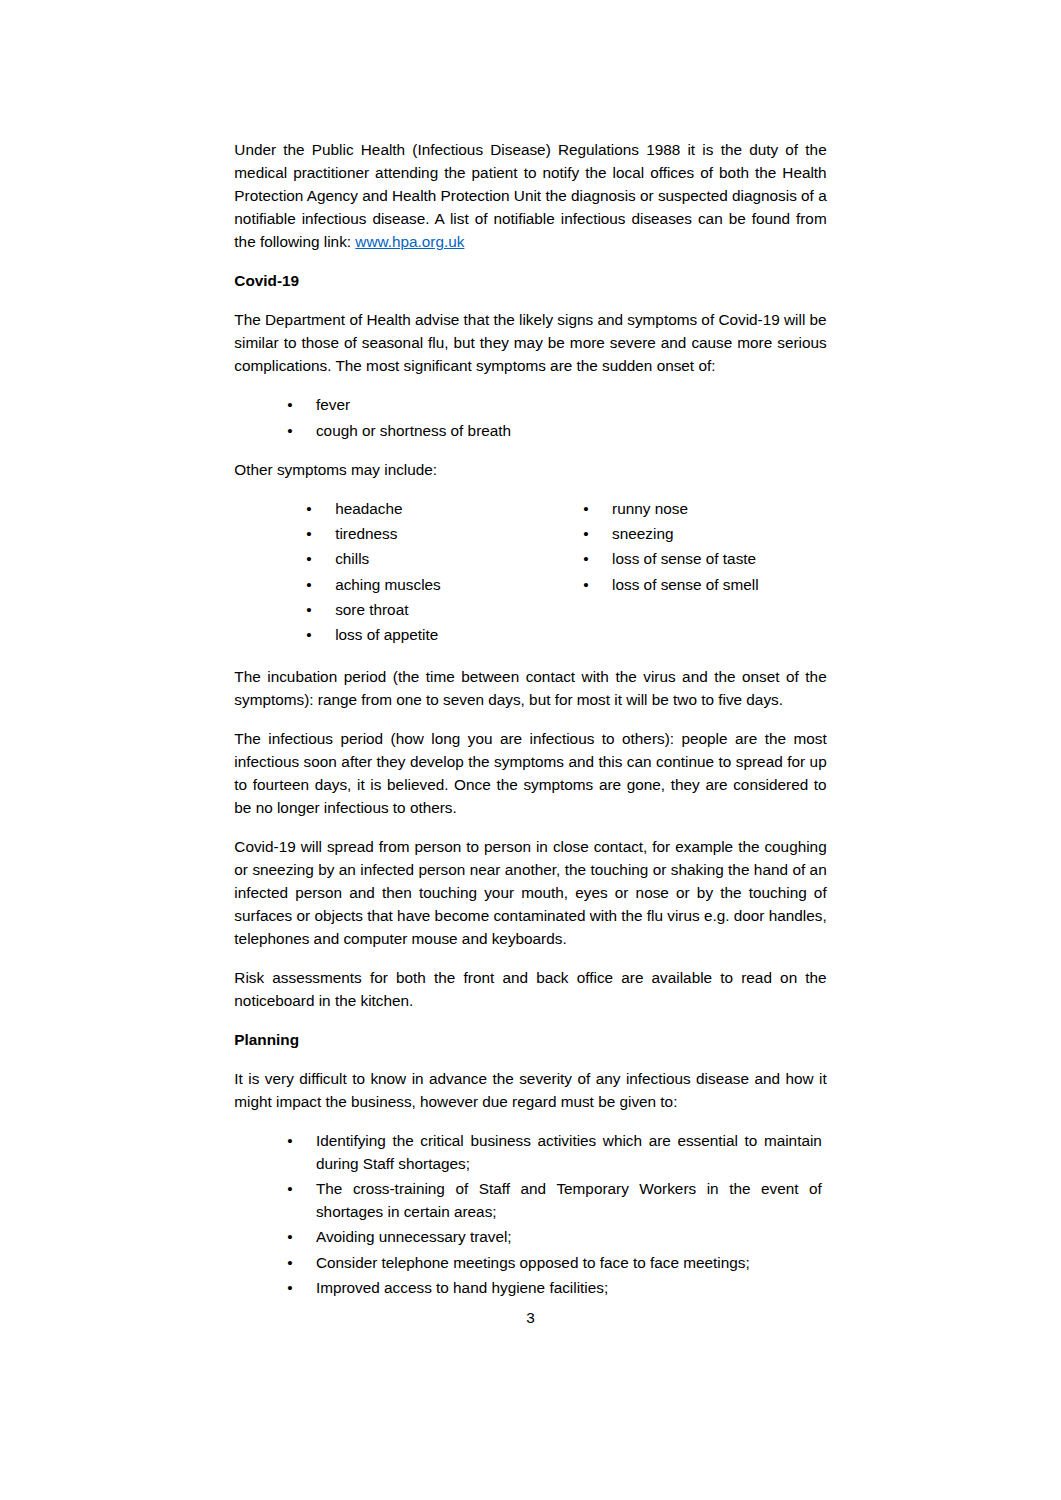Under the Public Health (Infectious Disease) Regulations 1988 it is the duty of the medical practitioner attending the patient to notify the local offices of both the Health Protection Agency and Health Protection Unit the diagnosis or suspected diagnosis of a notifiable infectious disease. A list of notifiable infectious diseases can be found from the following link: www.hpa.org.uk
Covid-19
The Department of Health advise that the likely signs and symptoms of Covid-19 will be similar to those of seasonal flu, but they may be more severe and cause more serious complications. The most significant symptoms are the sudden onset of:
fever
cough or shortness of breath
Other symptoms may include:
headache
tiredness
chills
aching muscles
sore throat
loss of appetite
runny nose
sneezing
loss of sense of taste
loss of sense of smell
The incubation period (the time between contact with the virus and the onset of the symptoms): range from one to seven days, but for most it will be two to five days.
The infectious period (how long you are infectious to others): people are the most infectious soon after they develop the symptoms and this can continue to spread for up to fourteen days, it is believed. Once the symptoms are gone, they are considered to be no longer infectious to others.
Covid-19 will spread from person to person in close contact, for example the coughing or sneezing by an infected person near another, the touching or shaking the hand of an infected person and then touching your mouth, eyes or nose or by the touching of surfaces or objects that have become contaminated with the flu virus e.g. door handles, telephones and computer mouse and keyboards.
Risk assessments for both the front and back office are available to read on the noticeboard in the kitchen.
Planning
It is very difficult to know in advance the severity of any infectious disease and how it might impact the business, however due regard must be given to:
Identifying the critical business activities which are essential to maintain during Staff shortages;
The cross-training of Staff and Temporary Workers in the event of shortages in certain areas;
Avoiding unnecessary travel;
Consider telephone meetings opposed to face to face meetings;
Improved access to hand hygiene facilities;
3